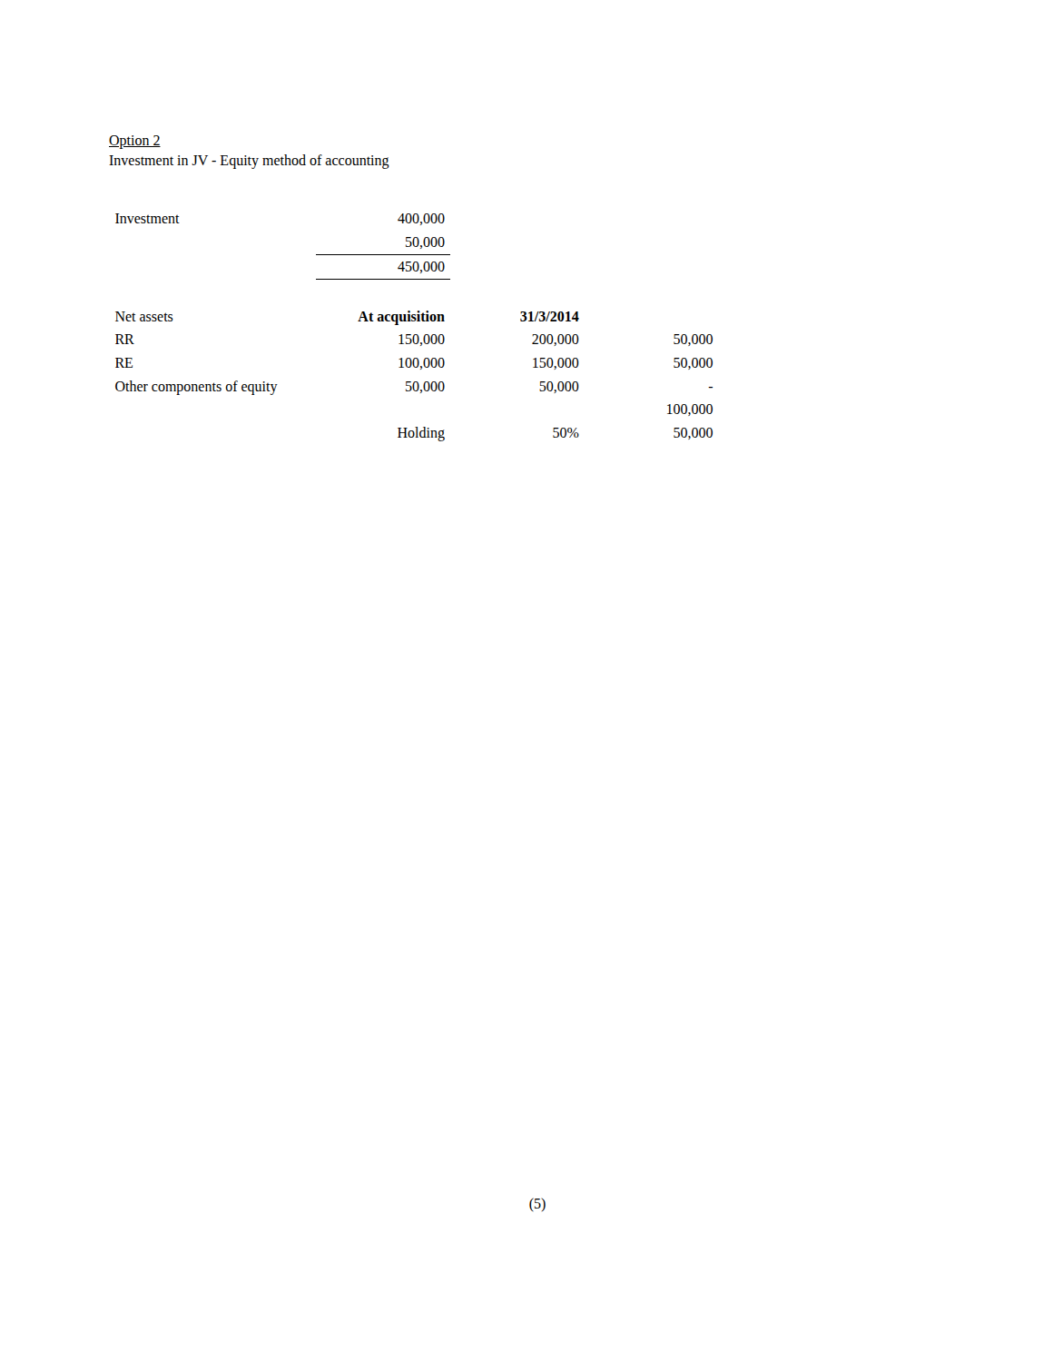Option 2
Investment in JV - Equity method of accounting
| Investment | 400,000 | | |
| | 50,000 | | |
| | 450,000 | | |
| Net assets | At acquisition | 31/3/2014 | |
| RR | 150,000 | 200,000 | 50,000 |
| RE | 100,000 | 150,000 | 50,000 |
| Other components of equity | 50,000 | 50,000 | - |
| | | | 100,000 |
| | Holding | 50% | 50,000 |
(5)